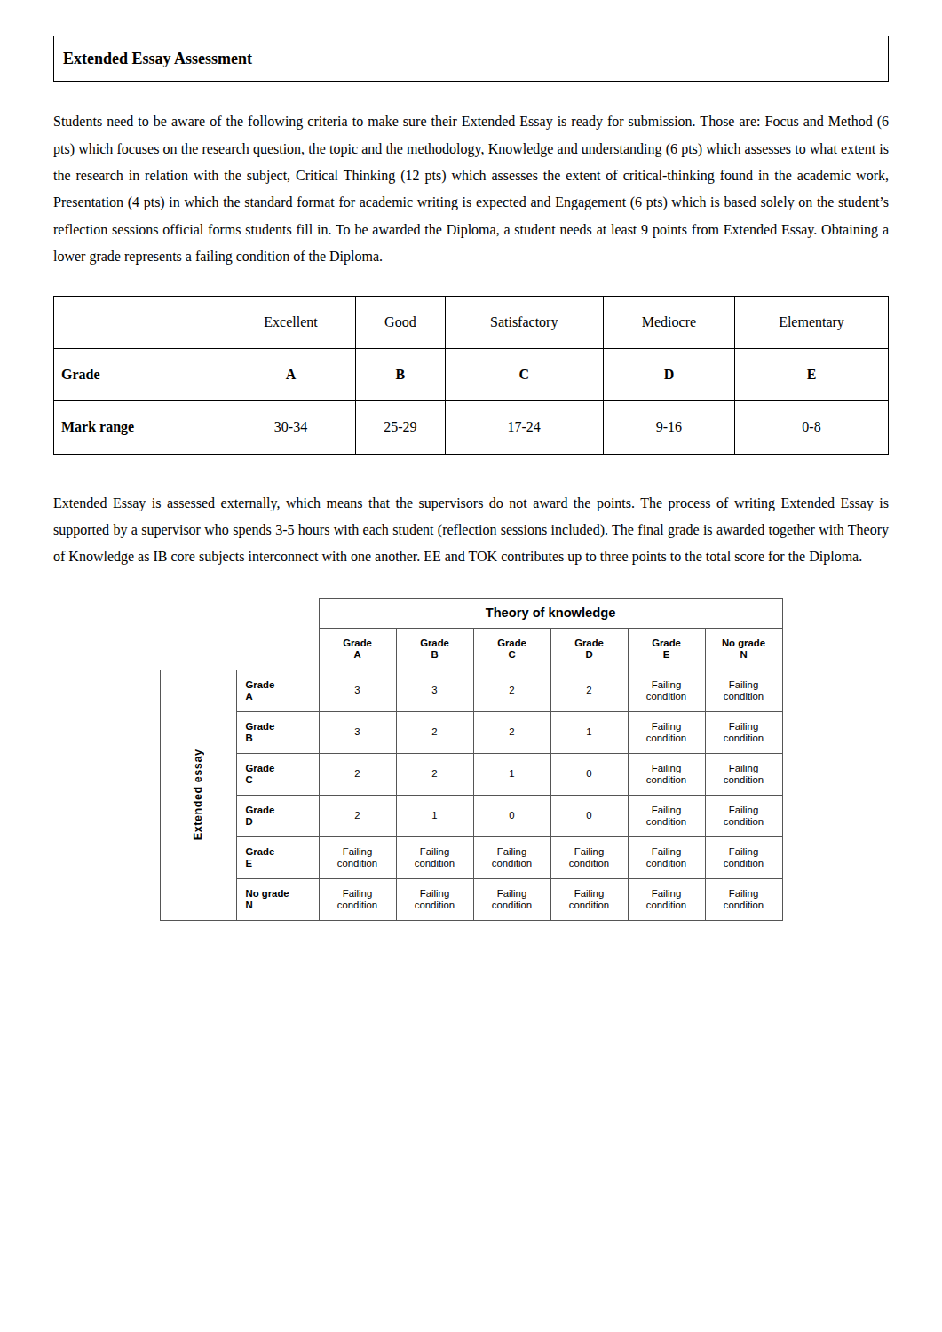Extended Essay Assessment
Students need to be aware of the following criteria to make sure their Extended Essay is ready for submission. Those are: Focus and Method (6 pts) which focuses on the research question, the topic and the methodology, Knowledge and understanding (6 pts) which assesses to what extent is the research in relation with the subject, Critical Thinking (12 pts) which assesses the extent of critical-thinking found in the academic work, Presentation (4 pts) in which the standard format for academic writing is expected and Engagement (6 pts) which is based solely on the student’s reflection sessions official forms students fill in. To be awarded the Diploma, a student needs at least 9 points from Extended Essay. Obtaining a lower grade represents a failing condition of the Diploma.
| | Excellent | Good | Satisfactory | Mediocre | Elementary |
| Grade | A | B | C | D | E |
| Mark range | 30-34 | 25-29 | 17-24 | 9-16 | 0-8 |
Extended Essay is assessed externally, which means that the supervisors do not award the points. The process of writing Extended Essay is supported by a supervisor who spends 3-5 hours with each student (reflection sessions included). The final grade is awarded together with Theory of Knowledge as IB core subjects interconnect with one another. EE and TOK contributes up to three points to the total score for the Diploma.
| | | Theory of knowledge |
| | | Grade A | Grade B | Grade C | Grade D | Grade E | No grade N |
| Extended essay | Grade A | 3 | 3 | 2 | 2 | Failing condition | Failing condition |
| Grade B | 3 | 2 | 2 | 1 | Failing condition | Failing condition |
| Grade C | 2 | 2 | 1 | 0 | Failing condition | Failing condition |
| Grade D | 2 | 1 | 0 | 0 | Failing condition | Failing condition |
| Grade E | Failing condition | Failing condition | Failing condition | Failing condition | Failing condition | Failing condition |
| No grade N | Failing condition | Failing condition | Failing condition | Failing condition | Failing condition | Failing condition |